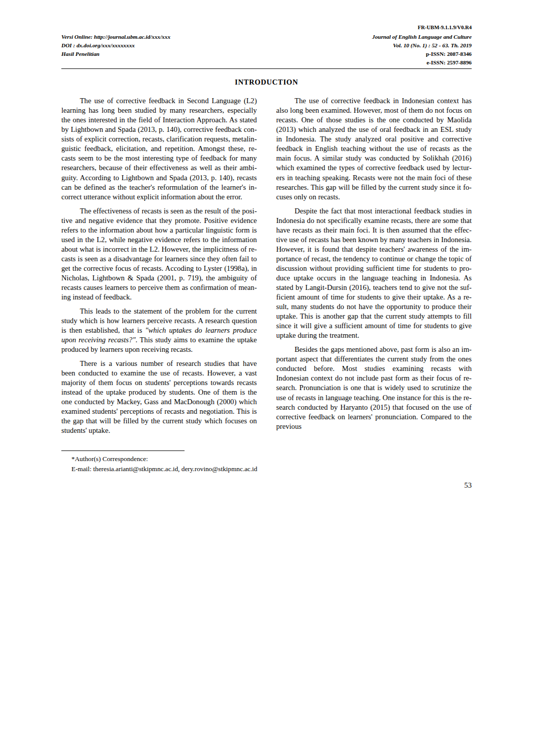FR-UBM-9.1.1.9/V0.R4
Versi Online: http://journal.ubm.ac.id/xxx/xxx
DOI : dx.doi.org/xxx/xxxxxxxx
Hasil Penelitian
Journal of English Language and Culture
Vol. 10 (No. 1) : 52 - 63. Th. 2019
p-ISSN: 2087-8346
e-ISSN: 2597-8896
INTRODUCTION
The use of corrective feedback in Second Language (L2) learning has long been studied by many researchers, especially the ones interested in the field of Interaction Approach. As stated by Lightbown and Spada (2013, p. 140), corrective feedback consists of explicit correction, recasts, clarification requests, metalinguistic feedback, elicitation, and repetition. Amongst these, recasts seem to be the most interesting type of feedback for many researchers, because of their effectiveness as well as their ambiguity. According to Lightbown and Spada (2013, p. 140), recasts can be defined as the teacher's reformulation of the learner's incorrect utterance without explicit information about the error.
The effectiveness of recasts is seen as the result of the positive and negative evidence that they promote. Positive evidence refers to the information about how a particular linguistic form is used in the L2, while negative evidence refers to the information about what is incorrect in the L2. However, the implicitness of recasts is seen as a disadvantage for learners since they often fail to get the corrective focus of recasts. Accoding to Lyster (1998a), in Nicholas, Lightbown & Spada (2001, p. 719), the ambiguity of recasts causes learners to perceive them as confirmation of meaning instead of feedback.
This leads to the statement of the problem for the current study which is how learners perceive recasts. A research question is then established, that is "which uptakes do learners produce upon receiving recasts?". This study aims to examine the uptake produced by learners upon receiving recasts.
There is a various number of research studies that have been conducted to examine the use of recasts. However, a vast majority of them focus on students' perceptions towards recasts instead of the uptake produced by students. One of them is the one conducted by Mackey, Gass and MacDonough (2000) which examined students' perceptions of recasts and negotiation. This is the gap that will be filled by the current study which focuses on students' uptake.
The use of corrective feedback in Indonesian context has also long been examined. However, most of them do not focus on recasts. One of those studies is the one conducted by Maolida (2013) which analyzed the use of oral feedback in an ESL study in Indonesia. The study analyzed oral positive and corrective feedback in English teaching without the use of recasts as the main focus. A similar study was conducted by Solikhah (2016) which examined the types of corrective feedback used by lecturers in teaching speaking. Recasts were not the main foci of these researches. This gap will be filled by the current study since it focuses only on recasts.
Despite the fact that most interactional feedback studies in Indonesia do not specifically examine recasts, there are some that have recasts as their main foci. It is then assumed that the effective use of recasts has been known by many teachers in Indonesia. However, it is found that despite teachers' awareness of the importance of recast, the tendency to continue or change the topic of discussion without providing sufficient time for students to produce uptake occurs in the language teaching in Indonesia. As stated by Langit-Dursin (2016), teachers tend to give not the sufficient amount of time for students to give their uptake. As a result, many students do not have the opportunity to produce their uptake. This is another gap that the current study attempts to fill since it will give a sufficient amount of time for students to give uptake during the treatment.
Besides the gaps mentioned above, past form is also an important aspect that differentiates the current study from the ones conducted before. Most studies examining recasts with Indonesian context do not include past form as their focus of research. Pronunciation is one that is widely used to scrutinize the use of recasts in language teaching. One instance for this is the research conducted by Haryanto (2015) that focused on the use of corrective feedback on learners' pronunciation. Compared to the previous
*Author(s) Correspondence:
E-mail: theresia.arianti@stkipmnc.ac.id, dery.rovino@stkipmnc.ac.id
53